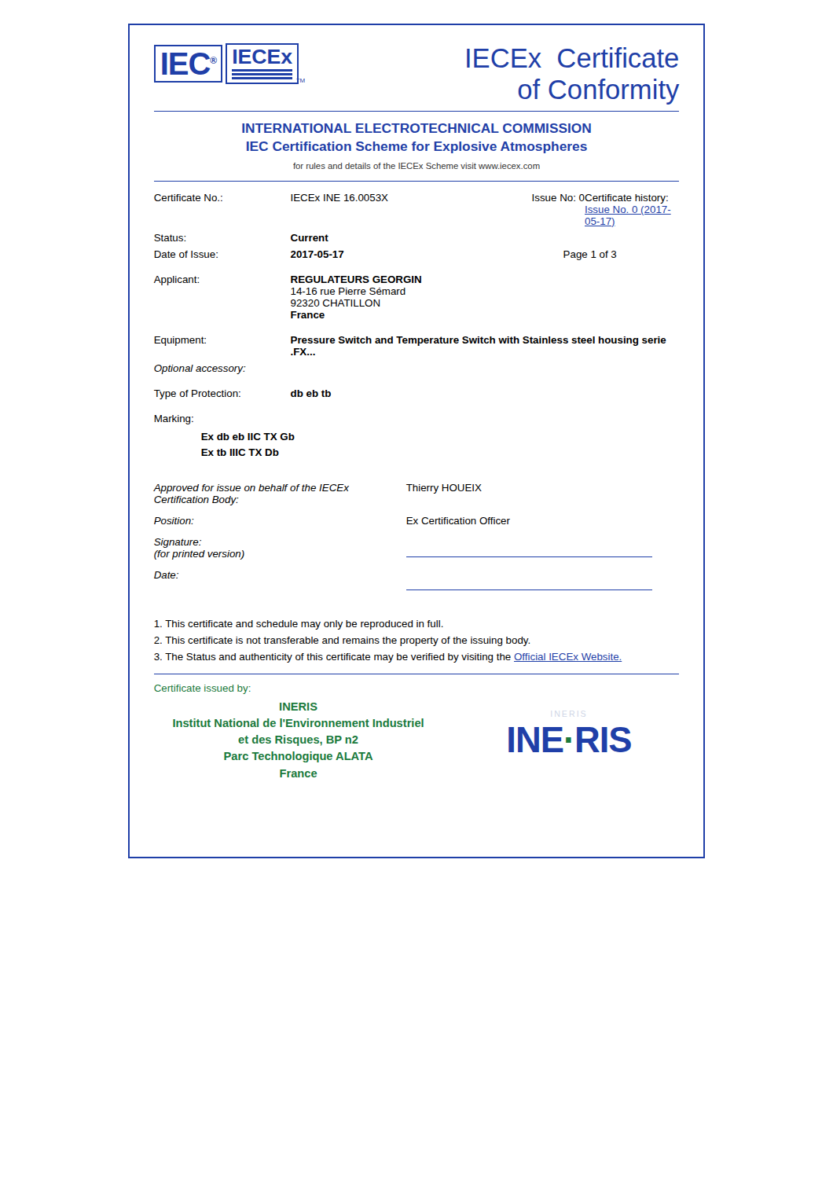IEC®
IECEx
TM
IECEx Certificate
of Conformity
INTERNATIONAL ELECTROTECHNICAL COMMISSION
IEC Certification Scheme for Explosive Atmospheres for rules and details of the IECEx Scheme visit www.iecex.com
| Certificate No.: | IECEx INE 16.0053X | Issue No: 0 | Certificate history: Issue No. 0 (2017-05-17) |
| Status: | Current | | |
| Date of Issue: | 2017-05-17 | Page 1 of 3 |
| Applicant: | REGULATEURS GEORGIN 14-16 rue Pierre Sémard 92320 CHATILLON France |
| Equipment: | Pressure Switch and Temperature Switch with Stainless steel housing serie .FX... |
| Optional accessory: | |
| Type of Protection: | db eb tb |
| Marking: | |
| Ex db eb IIC TX Gb Ex tb IIIC TX Db |
| Approved for issue on behalf of the IECEx Certification Body: | Thierry HOUEIX |
| Position: | Ex Certification Officer |
| Signature: (for printed version) | |
| Date: | |
1. This certificate and schedule may only be reproduced in full.
2. This certificate is not transferable and remains the property of the issuing body.
3. The Status and authenticity of this certificate may be verified by visiting the Official IECEx Website.
Certificate issued by:
INERIS
Institut National de l'Environnement Industriel
et des Risques, BP n2
Parc Technologique ALATA
France
INERIS INE·RIS